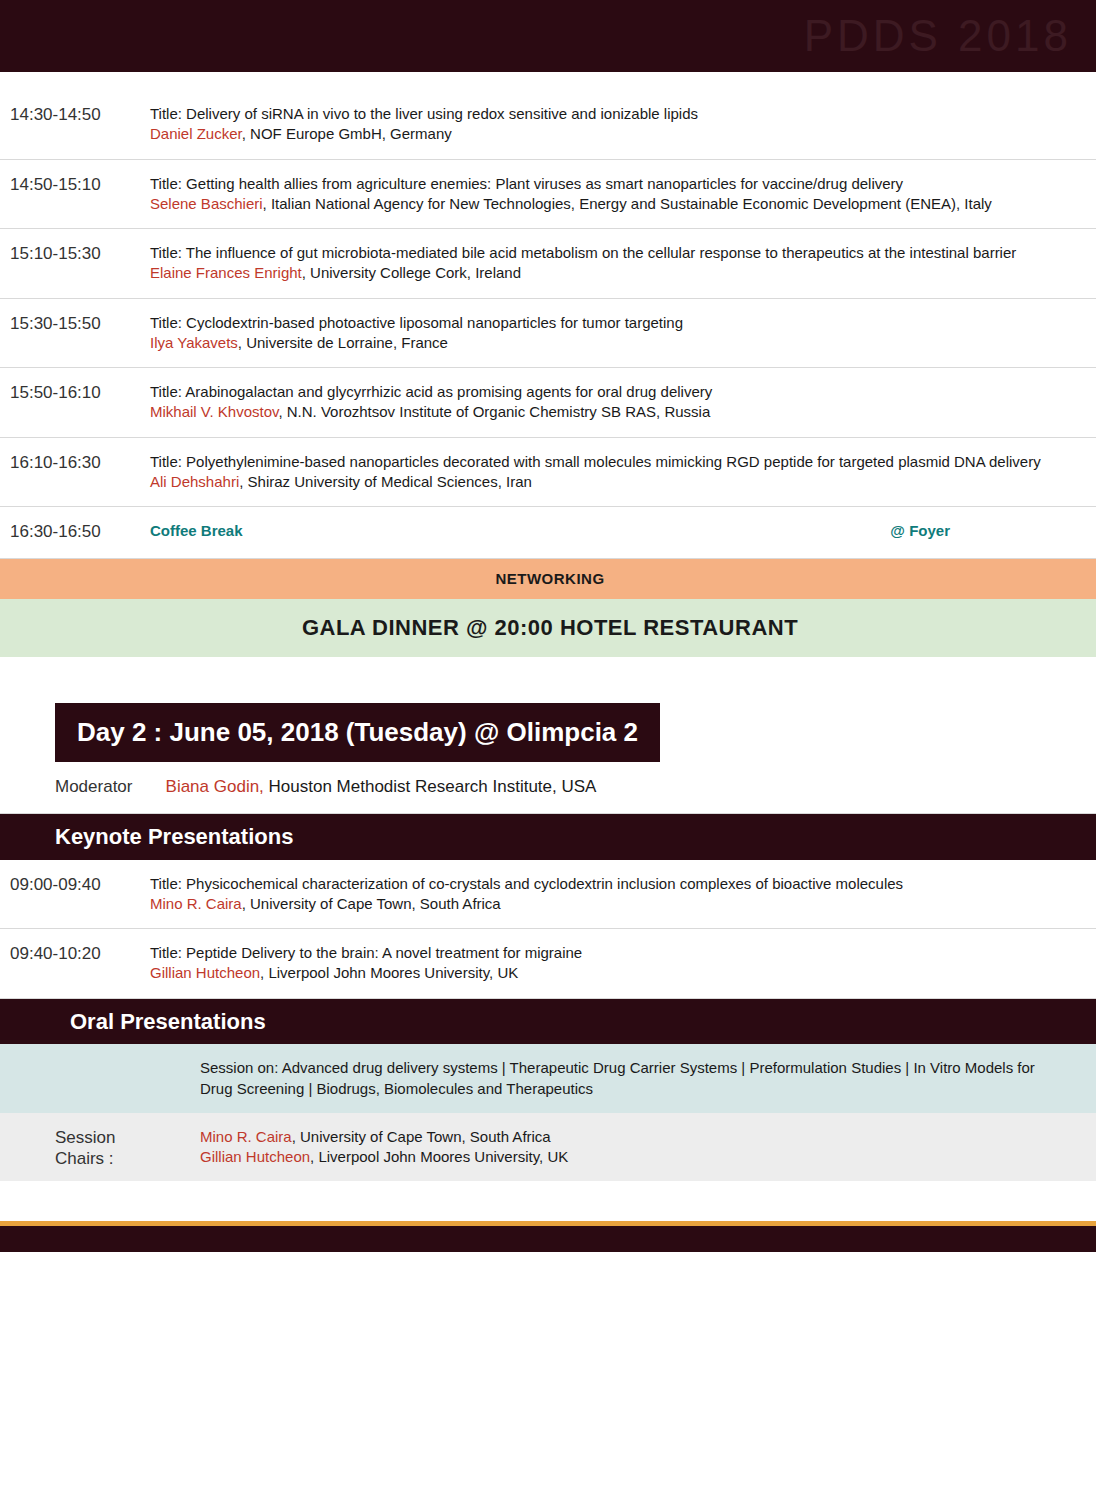PDDS 2018
| 14:30-14:50 | Title: Delivery of siRNA in vivo to the liver using redox sensitive and ionizable lipids Daniel Zucker , NOF Europe GmbH, Germany |
| 14:50-15:10 | Title: Getting health allies from agriculture enemies: Plant viruses as smart nanoparticles for vaccine/drug delivery Selene Baschieri , Italian National Agency for New Technologies, Energy and Sustainable Economic Development (ENEA), Italy |
| 15:10-15:30 | Title: The influence of gut microbiota-mediated bile acid metabolism on the cellular response to therapeutics at the intestinal barrier Elaine Frances Enright , University College Cork, Ireland |
| 15:30-15:50 | Title: Cyclodextrin-based photoactive liposomal nanoparticles for tumor targeting Ilya Yakavets , Universite de Lorraine, France |
| 15:50-16:10 | Title: Arabinogalactan and glycyrrhizic acid as promising agents for oral drug delivery Mikhail V. Khvostov , N.N. Vorozhtsov Institute of Organic Chemistry SB RAS, Russia |
| 16:10-16:30 | Title: Polyethylenimine-based nanoparticles decorated with small molecules mimicking RGD peptide for targeted plasmid DNA delivery Ali Dehshahri , Shiraz University of Medical Sciences, Iran |
| 16:30-16:50 | Coffee Break @ Foyer |
NETWORKING
GALA DINNER @ 20:00 HOTEL RESTAURANT
Day 2 : June 05, 2018 (Tuesday) @ Olimpcia 2
Moderator Biana Godin, Houston Methodist Research Institute, USA
Keynote Presentations
| 09:00-09:40 | Title: Physicochemical characterization of co-crystals and cyclodextrin inclusion complexes of bioactive molecules Mino R. Caira , University of Cape Town, South Africa |
| 09:40-10:20 | Title: Peptide Delivery to the brain: A novel treatment for migraine Gillian Hutcheon , Liverpool John Moores University, UK |
Oral Presentations
Session on: Advanced drug delivery systems | Therapeutic Drug Carrier Systems | Preformulation Studies | In Vitro Models for Drug Screening | Biodrugs, Biomolecules and Therapeutics
Session
Chairs :
Mino R. Caira, University of Cape Town, South Africa
Gillian Hutcheon, Liverpool John Moores University, UK